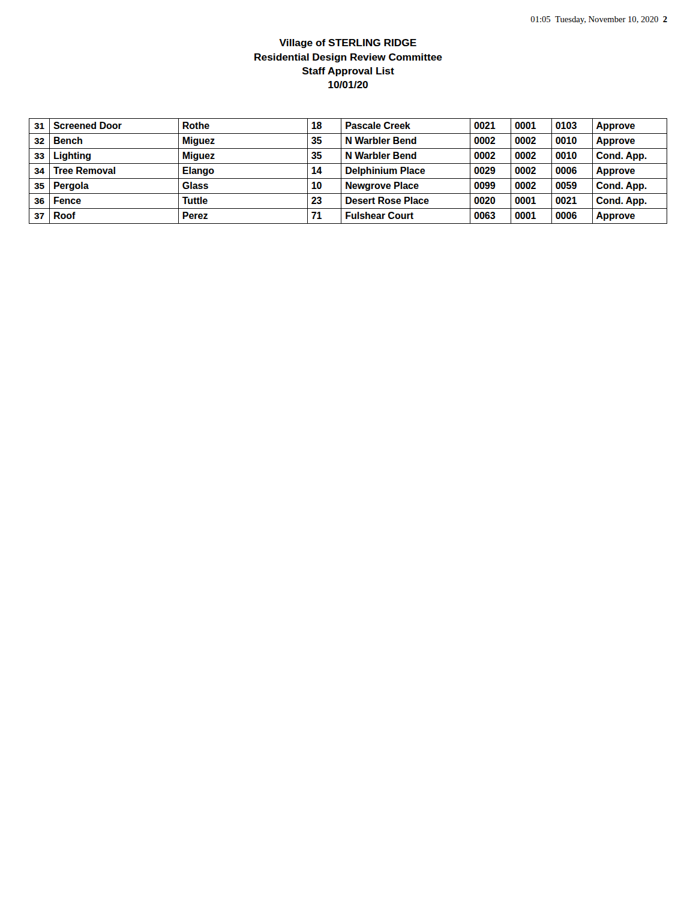01:05 Tuesday, November 10, 20202
Village of STERLING RIDGE
Residential Design Review Committee
Staff Approval List
10/01/20
| 31 | Screened Door | Rothe | 18 | Pascale Creek | 0021 | 0001 | 0103 | Approve |
| 32 | Bench | Miguez | 35 | N Warbler Bend | 0002 | 0002 | 0010 | Approve |
| 33 | Lighting | Miguez | 35 | N Warbler Bend | 0002 | 0002 | 0010 | Cond. App. |
| 34 | Tree Removal | Elango | 14 | Delphinium Place | 0029 | 0002 | 0006 | Approve |
| 35 | Pergola | Glass | 10 | Newgrove Place | 0099 | 0002 | 0059 | Cond. App. |
| 36 | Fence | Tuttle | 23 | Desert Rose Place | 0020 | 0001 | 0021 | Cond. App. |
| 37 | Roof | Perez | 71 | Fulshear Court | 0063 | 0001 | 0006 | Approve |